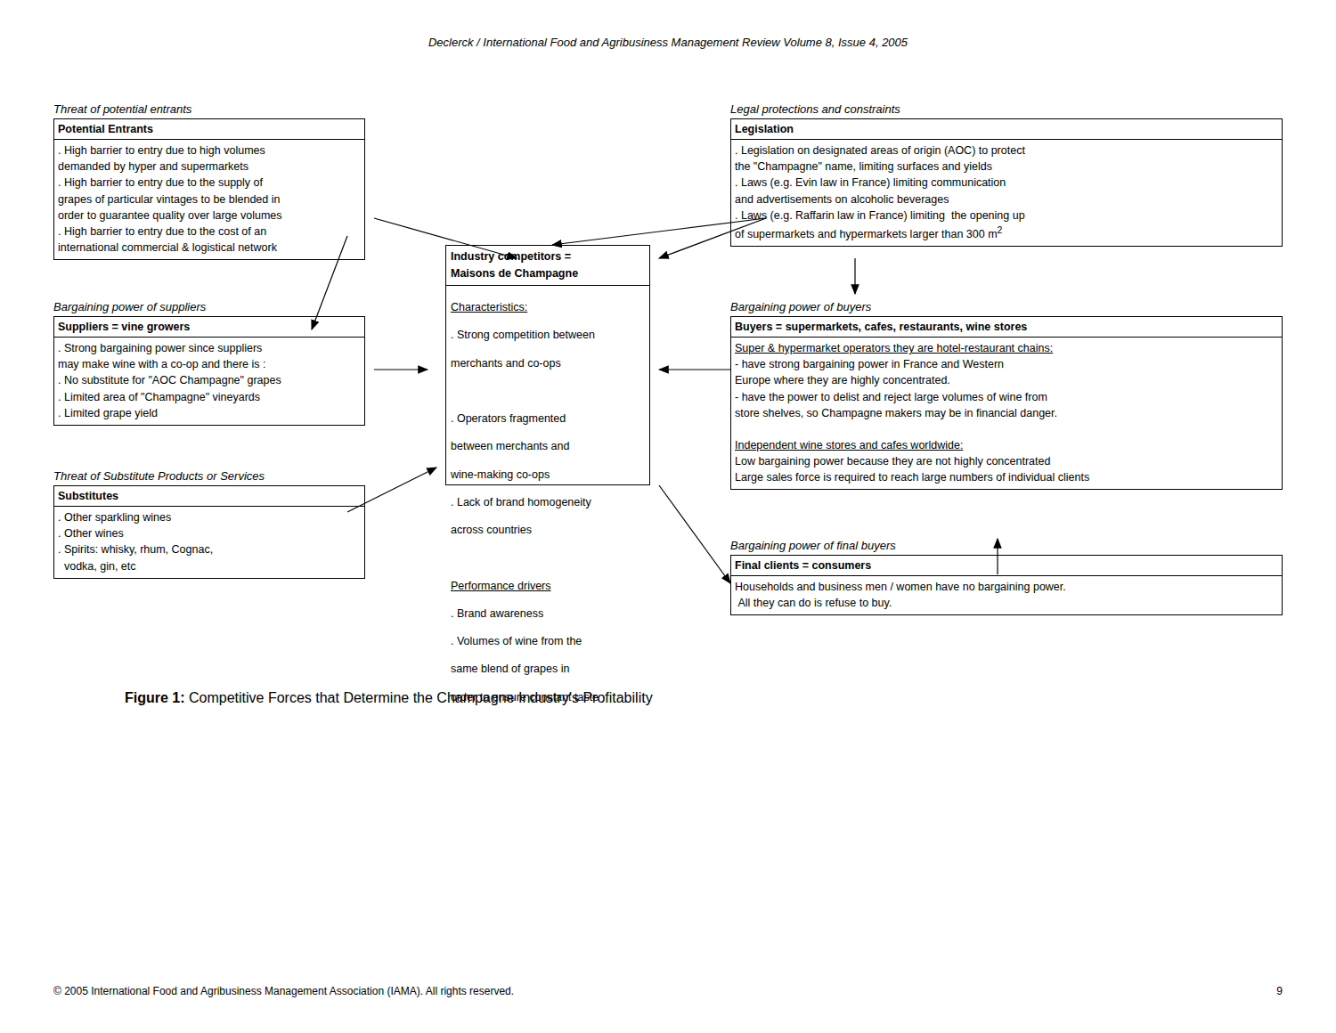Declerck / International Food and Agribusiness Management Review Volume 8, Issue 4, 2005
Threat of potential entrants
Potential Entrants
. High barrier to entry due to high volumes
demanded by hyper and supermarkets
. High barrier to entry due to the supply of
grapes of particular vintages to be blended in
order to guarantee quality over large volumes
. High barrier to entry due to the cost of an
international commercial & logistical network
Bargaining power of suppliers
Suppliers = vine growers
. Strong bargaining power since suppliers
may make wine with a co-op and there is :
. No substitute for "AOC Champagne" grapes
. Limited area of "Champagne" vineyards
. Limited grape yield
Threat of Substitute Products or Services
Substitutes
. Other sparkling wines
. Other wines
. Spirits: whisky, rhum, Cognac,
vodka, gin, etc
Industry competitors =
Maisons de Champagne
Characteristics:
. Strong competition between
merchants and co-ops
. Operators fragmented
between merchants and
wine-making co-ops
. Lack of brand homogeneity
across countries
Performance drivers
. Brand awareness
. Volumes of wine from the
same blend of grapes in
order to ensure constant taste
Legal protections and constraints
Legislation
. Legislation on designated areas of origin (AOC) to protect
the "Champagne" name, limiting surfaces and yields
. Laws (e.g. Evin law in France) limiting communication
and advertisements on alcoholic beverages
. Laws (e.g. Raffarin law in France) limiting the opening up
of supermarkets and hypermarkets larger than 300 m2
Bargaining power of buyers
Buyers = supermarkets, cafes, restaurants, wine stores
Super & hypermarket operators they are hotel-restaurant chains:
- have strong bargaining power in France and Western
Europe where they are highly concentrated.
- have the power to delist and reject large volumes of wine from
store shelves, so Champagne makers may be in financial danger.
Independent wine stores and cafes worldwide:
Low bargaining power because they are not highly concentrated
Large sales force is required to reach large numbers of individual clients
Bargaining power of final buyers
Final clients = consumers
Households and business men / women have no bargaining power.
All they can do is refuse to buy.
Figure 1: Competitive Forces that Determine the Champagne Industry's Profitability
© 2005 International Food and Agribusiness Management Association (IAMA). All rights reserved. 9